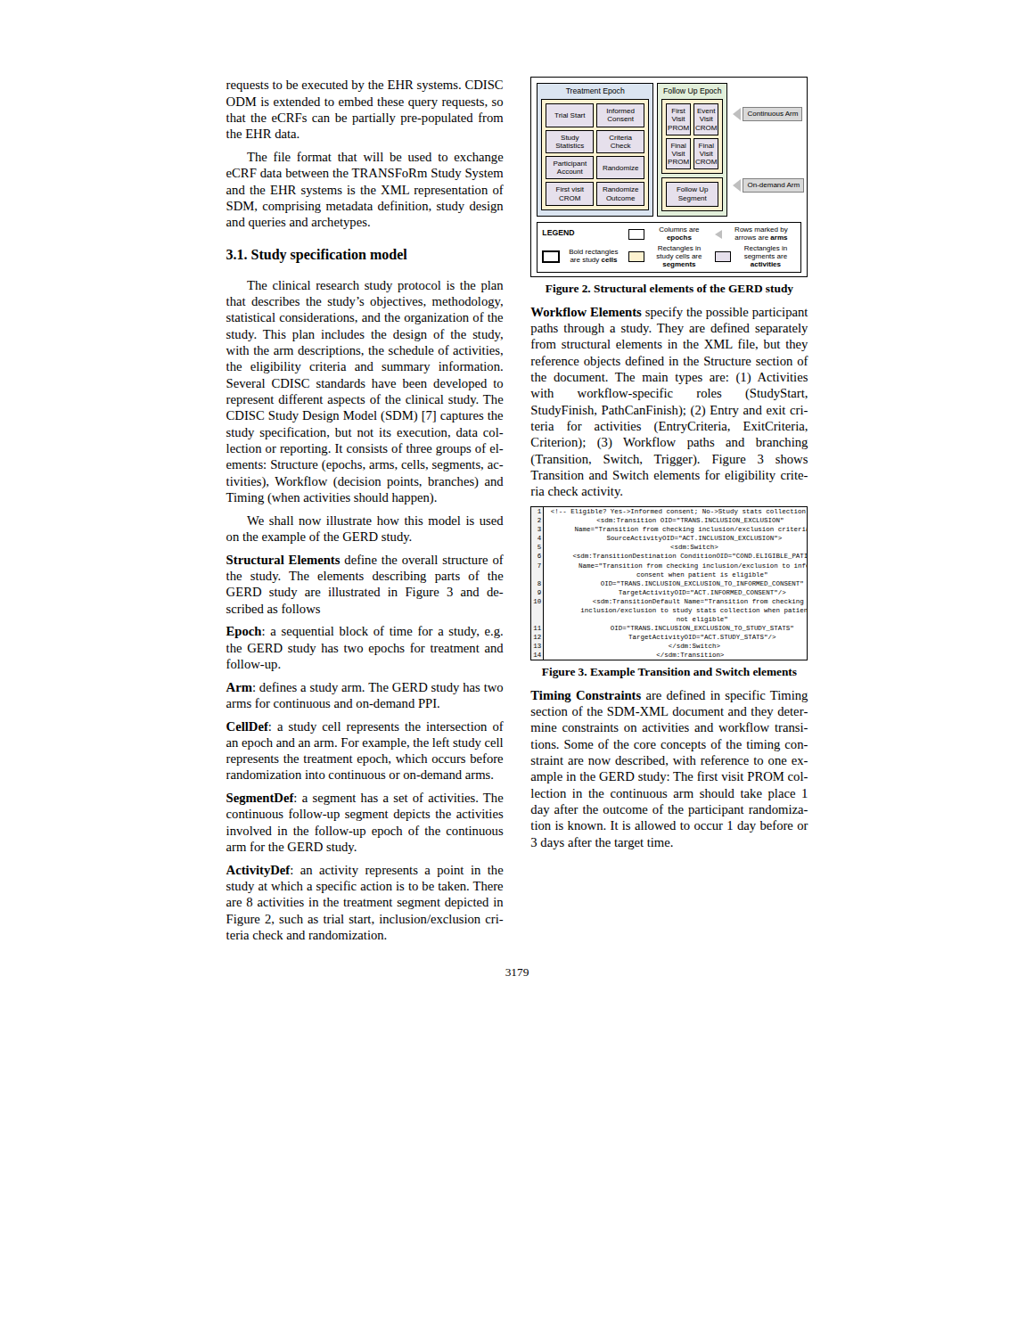requests to be executed by the EHR systems. CDISC ODM is extended to embed these query requests, so that the eCRFs can be partially pre-populated from the EHR data.
The file format that will be used to exchange eCRF data between the TRANSFoRm Study System and the EHR systems is the XML representation of SDM, comprising metadata definition, study design and queries and archetypes.
3.1. Study specification model
The clinical research study protocol is the plan that describes the study’s objectives, methodology, statistical considerations, and the organization of the study. This plan includes the design of the study, with the arm descriptions, the schedule of activities, the eligibility criteria and summary information. Several CDISC standards have been developed to represent different aspects of the clinical study. The CDISC Study Design Model (SDM) [7] captures the study specification, but not its execution, data collection or reporting. It consists of three groups of elements: Structure (epochs, arms, cells, segments, activities), Workflow (decision points, branches) and Timing (when activities should happen).
We shall now illustrate how this model is used on the example of the GERD study.
Structural Elements define the overall structure of the study. The elements describing parts of the GERD study are illustrated in Figure 3 and described as follows
Epoch: a sequential block of time for a study, e.g. the GERD study has two epochs for treatment and follow-up.
Arm: defines a study arm. The GERD study has two arms for continuous and on-demand PPI.
CellDef: a study cell represents the intersection of an epoch and an arm. For example, the left study cell represents the treatment epoch, which occurs before randomization into continuous or on-demand arms.
SegmentDef: a segment has a set of activities. The continuous follow-up segment depicts the activities involved in the follow-up epoch of the continuous arm for the GERD study.
ActivityDef: an activity represents a point in the study at which a specific action is to be taken. There are 8 activities in the treatment segment depicted in Figure 2, such as trial start, inclusion/exclusion criteria check and randomization.
Treatment Epoch
Trial Start
Informed Consent
Study Statistics
Criteria Check
Participant Account
Randomize
First visit CROM
Randomize Outcome
Follow Up Epoch
First Visit PROM
Event Visit CROM
Final Visit PROM
Final Visit CROM
Follow Up Segment
Continuous Arm
On-demand Arm
LEGEND
Columns are epochs
Rows marked by arrows are arms
Bold rectangles are study cells
Rectangles in study cells are segments
Rectangles in segments are activities
Figure 2. Structural elements of the GERD study
Workflow Elements specify the possible participant paths through a study. They are defined separately from structural elements in the XML file, but they reference objects defined in the Structure section of the document. The main types are: (1) Activities with workflow-specific roles (StudyStart, StudyFinish, PathCanFinish); (2) Entry and exit criteria for activities (EntryCriteria, ExitCriteria, Criterion); (3) Workflow paths and branching (Transition, Switch, Trigger). Figure 3 shows Transition and Switch elements for eligibility criteria check activity.
| 1 | <!-- Eligible? Yes->Informed consent; No->Study stats collection --> |
| 2 | <sdm:Transition OID="TRANS.INCLUSION_EXCLUSION" |
| 3 | Name="Transition from checking inclusion/exclusion criteria" |
| 4 | SourceActivityOID="ACT.INCLUSION_EXCLUSION"> |
| 5 | <sdm:Switch> |
| 6 | <sdm:TransitionDestination ConditionOID="COND.ELIGIBLE_PATIENT" |
| 7 | Name="Transition from checking inclusion/exclusion to informed consent when patient is eligible" |
| 8 | OID="TRANS.INCLUSION_EXCLUSION_TO_INFORMED_CONSENT" |
| 9 | TargetActivityOID="ACT.INFORMED_CONSENT"/> |
| 10 | <sdm:TransitionDefault Name="Transition from checking inclusion/exclusion to study stats collection when patient is not eligible" |
| 11 | OID="TRANS.INCLUSION_EXCLUSION_TO_STUDY_STATS" |
| 12 | TargetActivityOID="ACT.STUDY_STATS"/> |
| 13 | </sdm:Switch> |
| 14 | </sdm:Transition> |
Figure 3. Example Transition and Switch elements
Timing Constraints are defined in specific Timing section of the SDM-XML document and they determine constraints on activities and workflow transitions. Some of the core concepts of the timing constraint are now described, with reference to one example in the GERD study: The first visit PROM collection in the continuous arm should take place 1 day after the outcome of the participant randomization is known. It is allowed to occur 1 day before or 3 days after the target time.
3179